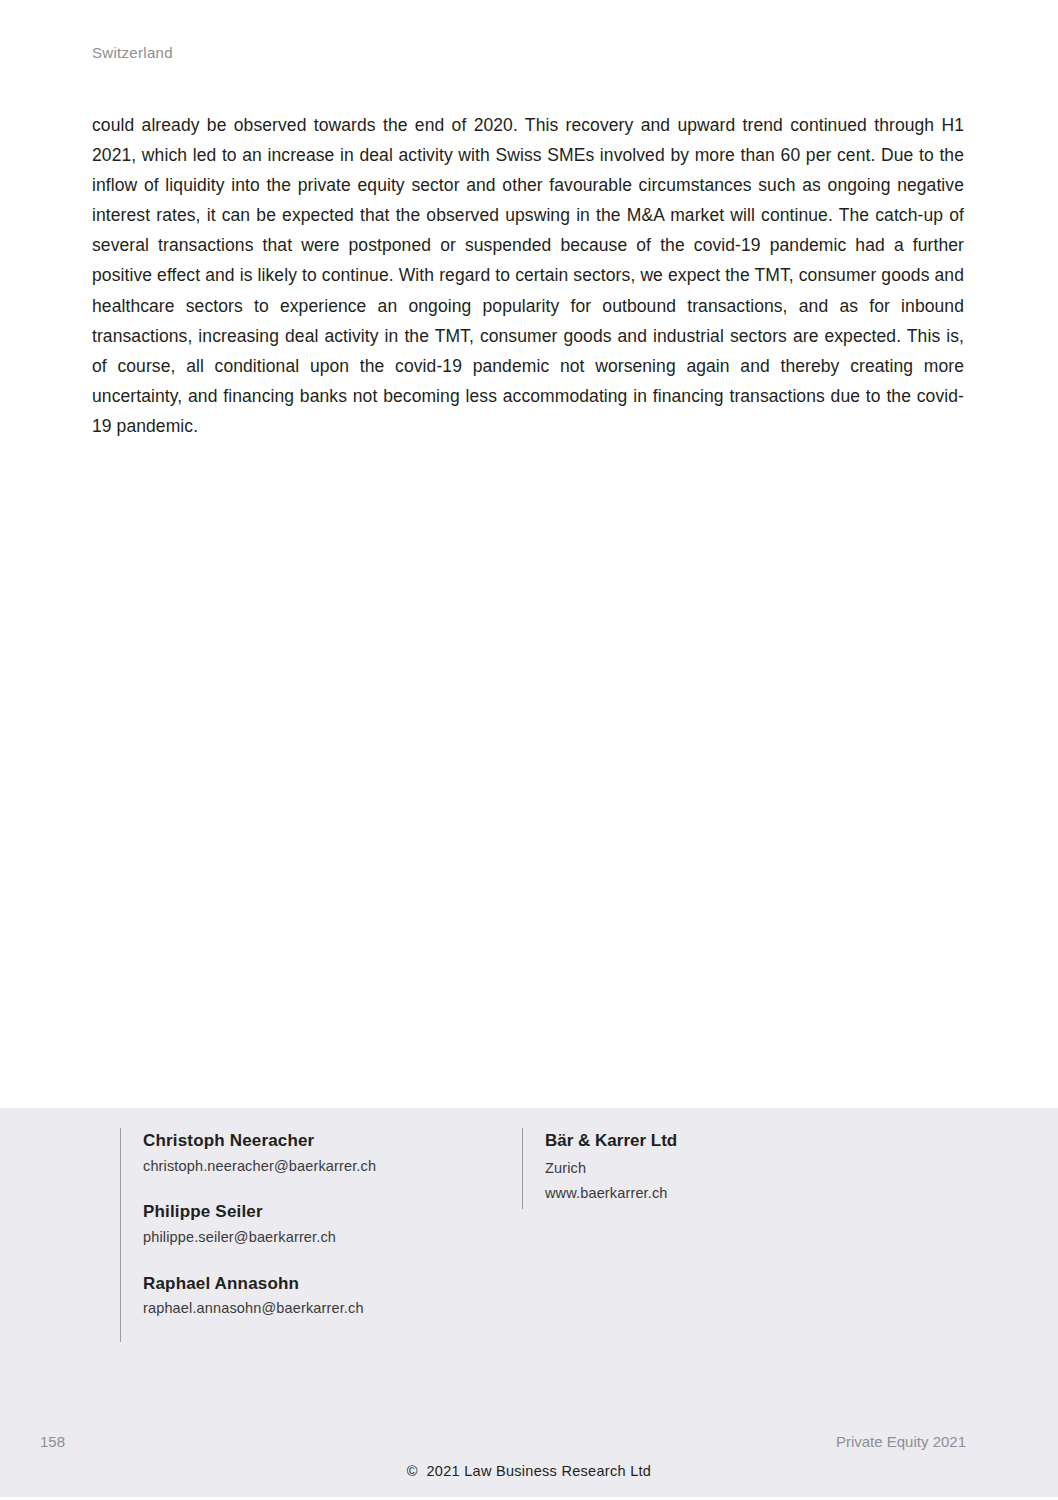Switzerland
could already be observed towards the end of 2020. This recovery and upward trend continued through H1 2021, which led to an increase in deal activity with Swiss SMEs involved by more than 60 per cent. Due to the inflow of liquidity into the private equity sector and other favourable circumstances such as ongoing negative interest rates, it can be expected that the observed upswing in the M&A market will continue. The catch-up of several transactions that were postponed or suspended because of the covid-19 pandemic had a further positive effect and is likely to continue. With regard to certain sectors, we expect the TMT, consumer goods and healthcare sectors to experience an ongoing popularity for outbound transactions, and as for inbound transactions, increasing deal activity in the TMT, consumer goods and industrial sectors are expected. This is, of course, all conditional upon the covid-19 pandemic not worsening again and thereby creating more uncertainty, and financing banks not becoming less accommodating in financing transactions due to the covid-19 pandemic.
Christoph Neeracher
christoph.neeracher@baerkarrer.ch
Philippe Seiler
philippe.seiler@baerkarrer.ch
Raphael Annasohn
raphael.annasohn@baerkarrer.ch
Bär & Karrer Ltd
Zurich
www.baerkarrer.ch
158
Private Equity 2021
© 2021 Law Business Research Ltd